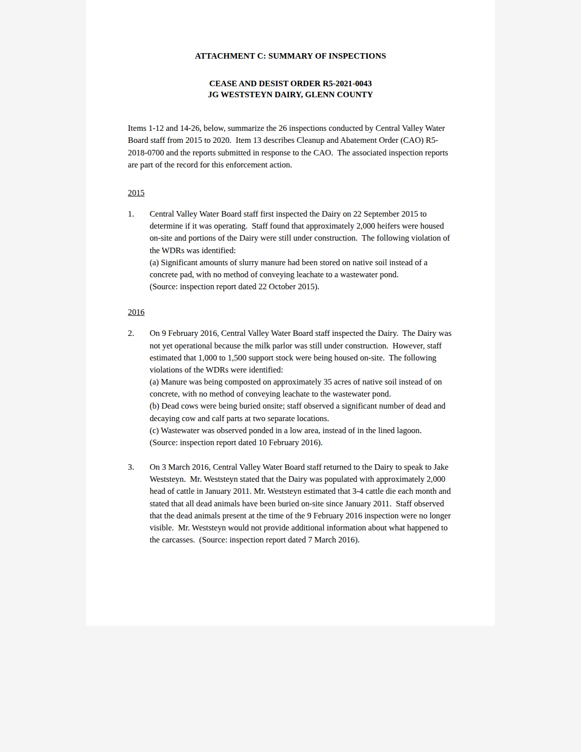ATTACHMENT C: SUMMARY OF INSPECTIONS
CEASE AND DESIST ORDER R5-2021-0043
JG WESTSTEYN DAIRY, GLENN COUNTY
Items 1-12 and 14-26, below, summarize the 26 inspections conducted by Central Valley Water Board staff from 2015 to 2020. Item 13 describes Cleanup and Abatement Order (CAO) R5-2018-0700 and the reports submitted in response to the CAO. The associated inspection reports are part of the record for this enforcement action.
2015
1. Central Valley Water Board staff first inspected the Dairy on 22 September 2015 to determine if it was operating. Staff found that approximately 2,000 heifers were housed on-site and portions of the Dairy were still under construction. The following violation of the WDRs was identified: (a) Significant amounts of slurry manure had been stored on native soil instead of a concrete pad, with no method of conveying leachate to a wastewater pond. (Source: inspection report dated 22 October 2015).
2016
2. On 9 February 2016, Central Valley Water Board staff inspected the Dairy. The Dairy was not yet operational because the milk parlor was still under construction. However, staff estimated that 1,000 to 1,500 support stock were being housed on-site. The following violations of the WDRs were identified: (a) Manure was being composted on approximately 35 acres of native soil instead of on concrete, with no method of conveying leachate to the wastewater pond. (b) Dead cows were being buried onsite; staff observed a significant number of dead and decaying cow and calf parts at two separate locations. (c) Wastewater was observed ponded in a low area, instead of in the lined lagoon. (Source: inspection report dated 10 February 2016).
3. On 3 March 2016, Central Valley Water Board staff returned to the Dairy to speak to Jake Weststeyn. Mr. Weststeyn stated that the Dairy was populated with approximately 2,000 head of cattle in January 2011. Mr. Weststeyn estimated that 3-4 cattle die each month and stated that all dead animals have been buried on-site since January 2011. Staff observed that the dead animals present at the time of the 9 February 2016 inspection were no longer visible. Mr. Weststeyn would not provide additional information about what happened to the carcasses. (Source: inspection report dated 7 March 2016).